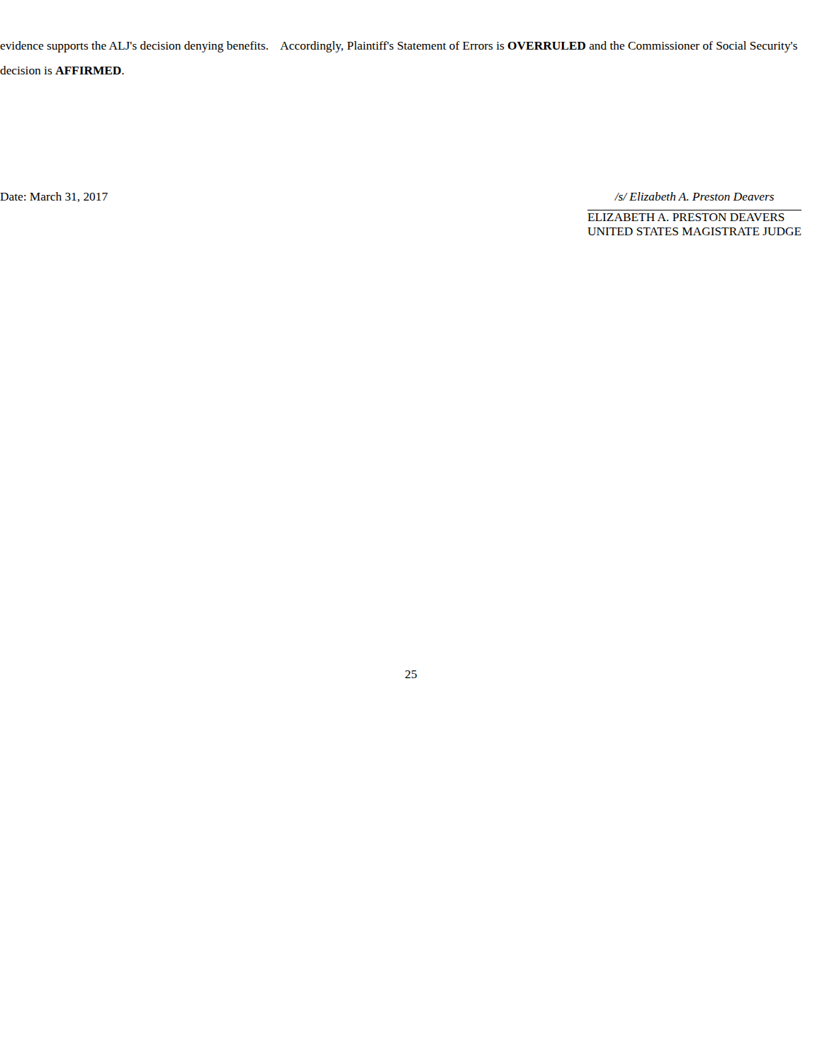evidence supports the ALJ's decision denying benefits. Accordingly, Plaintiff's Statement of Errors is OVERRULED and the Commissioner of Social Security's decision is AFFIRMED.
Date: March 31, 2017
/s/ Elizabeth A. Preston Deavers
ELIZABETH A. PRESTON DEAVERS
UNITED STATES MAGISTRATE JUDGE
25